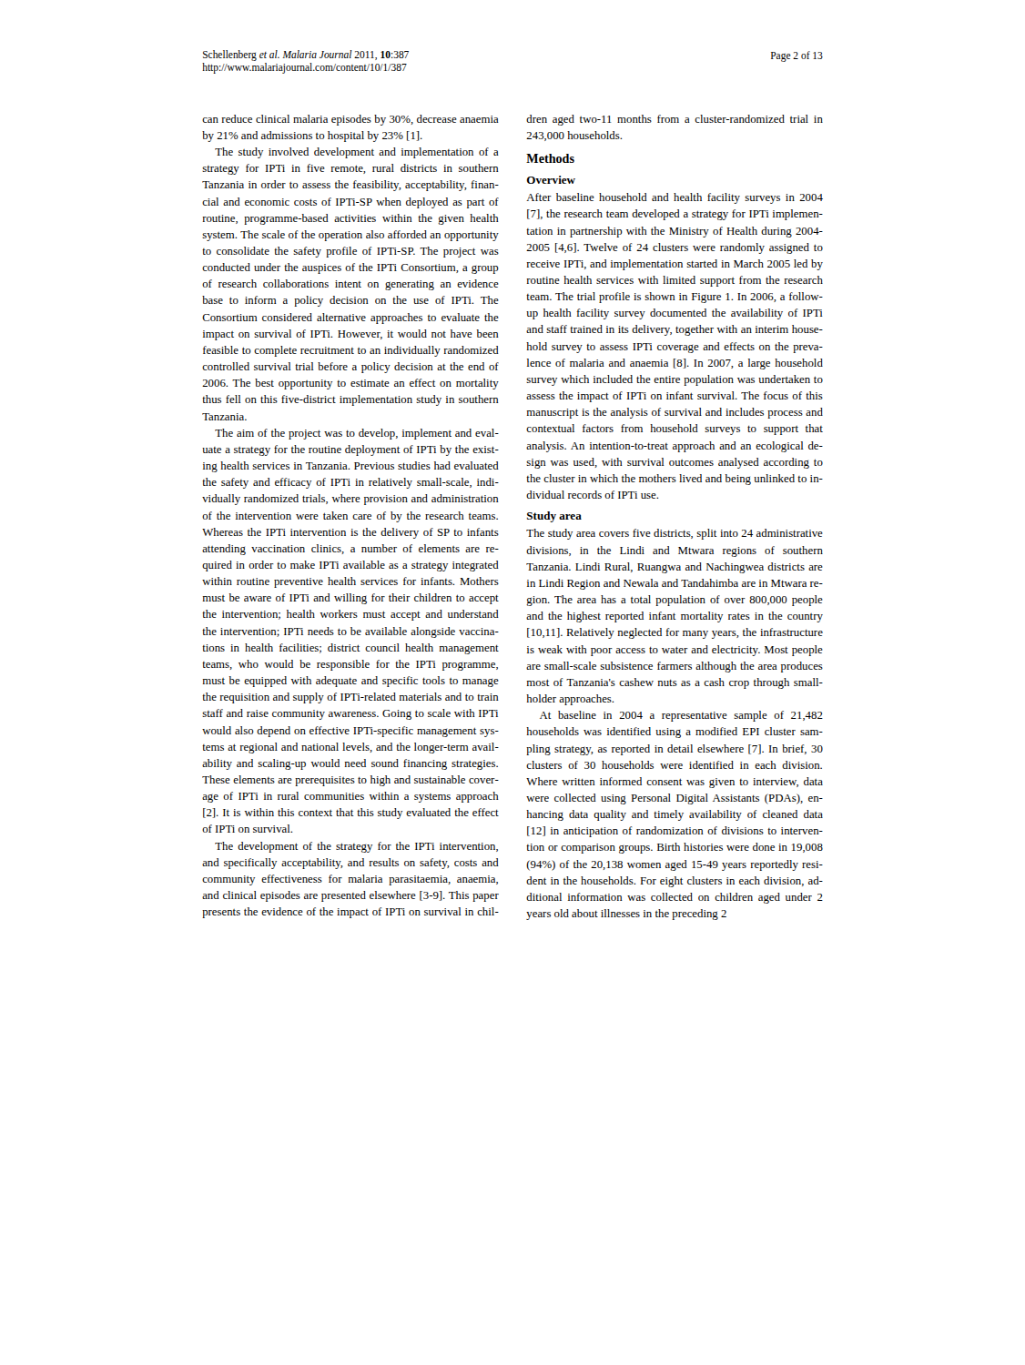Schellenberg et al. Malaria Journal 2011, 10:387
http://www.malariajournal.com/content/10/1/387
Page 2 of 13
can reduce clinical malaria episodes by 30%, decrease anaemia by 21% and admissions to hospital by 23% [1].
The study involved development and implementation of a strategy for IPTi in five remote, rural districts in southern Tanzania in order to assess the feasibility, acceptability, financial and economic costs of IPTi-SP when deployed as part of routine, programme-based activities within the given health system. The scale of the operation also afforded an opportunity to consolidate the safety profile of IPTi-SP. The project was conducted under the auspices of the IPTi Consortium, a group of research collaborations intent on generating an evidence base to inform a policy decision on the use of IPTi. The Consortium considered alternative approaches to evaluate the impact on survival of IPTi. However, it would not have been feasible to complete recruitment to an individually randomized controlled survival trial before a policy decision at the end of 2006. The best opportunity to estimate an effect on mortality thus fell on this five-district implementation study in southern Tanzania.
The aim of the project was to develop, implement and evaluate a strategy for the routine deployment of IPTi by the existing health services in Tanzania. Previous studies had evaluated the safety and efficacy of IPTi in relatively small-scale, individually randomized trials, where provision and administration of the intervention were taken care of by the research teams. Whereas the IPTi intervention is the delivery of SP to infants attending vaccination clinics, a number of elements are required in order to make IPTi available as a strategy integrated within routine preventive health services for infants. Mothers must be aware of IPTi and willing for their children to accept the intervention; health workers must accept and understand the intervention; IPTi needs to be available alongside vaccinations in health facilities; district council health management teams, who would be responsible for the IPTi programme, must be equipped with adequate and specific tools to manage the requisition and supply of IPTi-related materials and to train staff and raise community awareness. Going to scale with IPTi would also depend on effective IPTi-specific management systems at regional and national levels, and the longer-term availability and scaling-up would need sound financing strategies. These elements are prerequisites to high and sustainable coverage of IPTi in rural communities within a systems approach [2]. It is within this context that this study evaluated the effect of IPTi on survival.
The development of the strategy for the IPTi intervention, and specifically acceptability, and results on safety, costs and community effectiveness for malaria parasitaemia, anaemia, and clinical episodes are presented elsewhere [3-9]. This paper presents the evidence of the impact of IPTi on survival in children aged two-11 months from a cluster-randomized trial in 243,000 households.
Methods
Overview
After baseline household and health facility surveys in 2004 [7], the research team developed a strategy for IPTi implementation in partnership with the Ministry of Health during 2004-2005 [4,6]. Twelve of 24 clusters were randomly assigned to receive IPTi, and implementation started in March 2005 led by routine health services with limited support from the research team. The trial profile is shown in Figure 1. In 2006, a follow-up health facility survey documented the availability of IPTi and staff trained in its delivery, together with an interim household survey to assess IPTi coverage and effects on the prevalence of malaria and anaemia [8]. In 2007, a large household survey which included the entire population was undertaken to assess the impact of IPTi on infant survival. The focus of this manuscript is the analysis of survival and includes process and contextual factors from household surveys to support that analysis. An intention-to-treat approach and an ecological design was used, with survival outcomes analysed according to the cluster in which the mothers lived and being unlinked to individual records of IPTi use.
Study area
The study area covers five districts, split into 24 administrative divisions, in the Lindi and Mtwara regions of southern Tanzania. Lindi Rural, Ruangwa and Nachingwea districts are in Lindi Region and Newala and Tandahimba are in Mtwara region. The area has a total population of over 800,000 people and the highest reported infant mortality rates in the country [10,11]. Relatively neglected for many years, the infrastructure is weak with poor access to water and electricity. Most people are small-scale subsistence farmers although the area produces most of Tanzania's cashew nuts as a cash crop through small-holder approaches.
At baseline in 2004 a representative sample of 21,482 households was identified using a modified EPI cluster sampling strategy, as reported in detail elsewhere [7]. In brief, 30 clusters of 30 households were identified in each division. Where written informed consent was given to interview, data were collected using Personal Digital Assistants (PDAs), enhancing data quality and timely availability of cleaned data [12] in anticipation of randomization of divisions to intervention or comparison groups. Birth histories were done in 19,008 (94%) of the 20,138 women aged 15-49 years reportedly resident in the households. For eight clusters in each division, additional information was collected on children aged under 2 years old about illnesses in the preceding 2